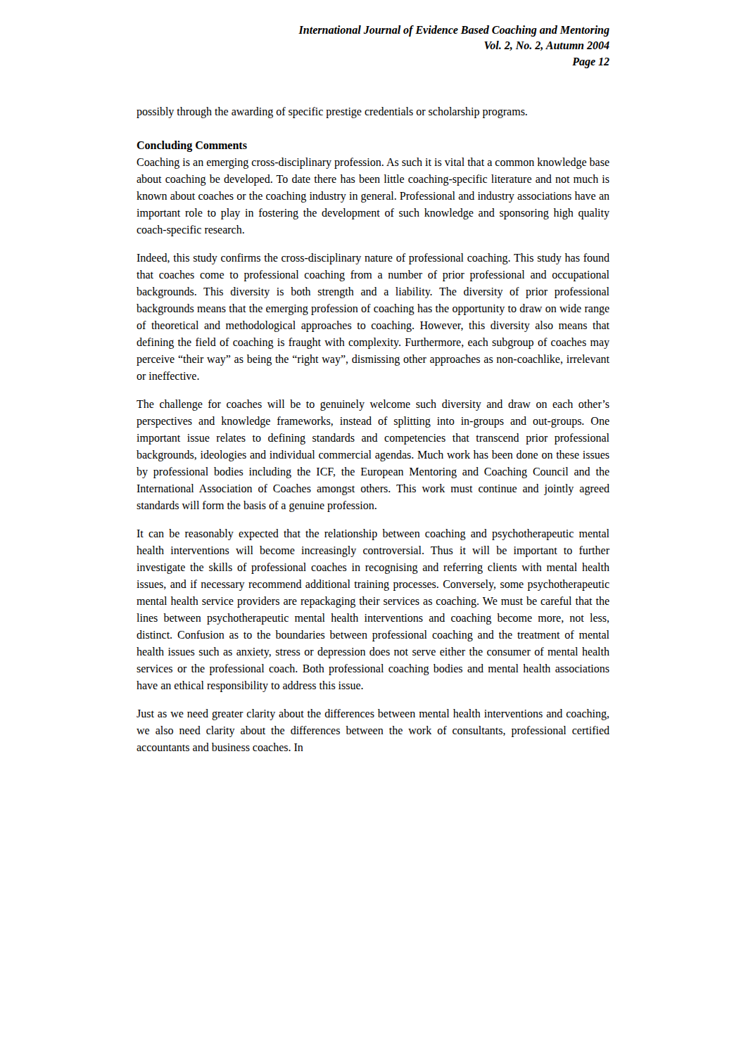International Journal of Evidence Based Coaching and Mentoring
Vol. 2, No. 2, Autumn 2004
Page 12
possibly through the awarding of specific prestige credentials or scholarship programs.
Concluding Comments
Coaching is an emerging cross-disciplinary profession. As such it is vital that a common knowledge base about coaching be developed. To date there has been little coaching-specific literature and not much is known about coaches or the coaching industry in general. Professional and industry associations have an important role to play in fostering the development of such knowledge and sponsoring high quality coach-specific research.
Indeed, this study confirms the cross-disciplinary nature of professional coaching. This study has found that coaches come to professional coaching from a number of prior professional and occupational backgrounds. This diversity is both strength and a liability. The diversity of prior professional backgrounds means that the emerging profession of coaching has the opportunity to draw on wide range of theoretical and methodological approaches to coaching. However, this diversity also means that defining the field of coaching is fraught with complexity. Furthermore, each subgroup of coaches may perceive “their way” as being the “right way”, dismissing other approaches as non-coachlike, irrelevant or ineffective.
The challenge for coaches will be to genuinely welcome such diversity and draw on each other’s perspectives and knowledge frameworks, instead of splitting into in-groups and out-groups. One important issue relates to defining standards and competencies that transcend prior professional backgrounds, ideologies and individual commercial agendas. Much work has been done on these issues by professional bodies including the ICF, the European Mentoring and Coaching Council and the International Association of Coaches amongst others. This work must continue and jointly agreed standards will form the basis of a genuine profession.
It can be reasonably expected that the relationship between coaching and psychotherapeutic mental health interventions will become increasingly controversial. Thus it will be important to further investigate the skills of professional coaches in recognising and referring clients with mental health issues, and if necessary recommend additional training processes. Conversely, some psychotherapeutic mental health service providers are repackaging their services as coaching. We must be careful that the lines between psychotherapeutic mental health interventions and coaching become more, not less, distinct. Confusion as to the boundaries between professional coaching and the treatment of mental health issues such as anxiety, stress or depression does not serve either the consumer of mental health services or the professional coach. Both professional coaching bodies and mental health associations have an ethical responsibility to address this issue.
Just as we need greater clarity about the differences between mental health interventions and coaching, we also need clarity about the differences between the work of consultants, professional certified accountants and business coaches. In